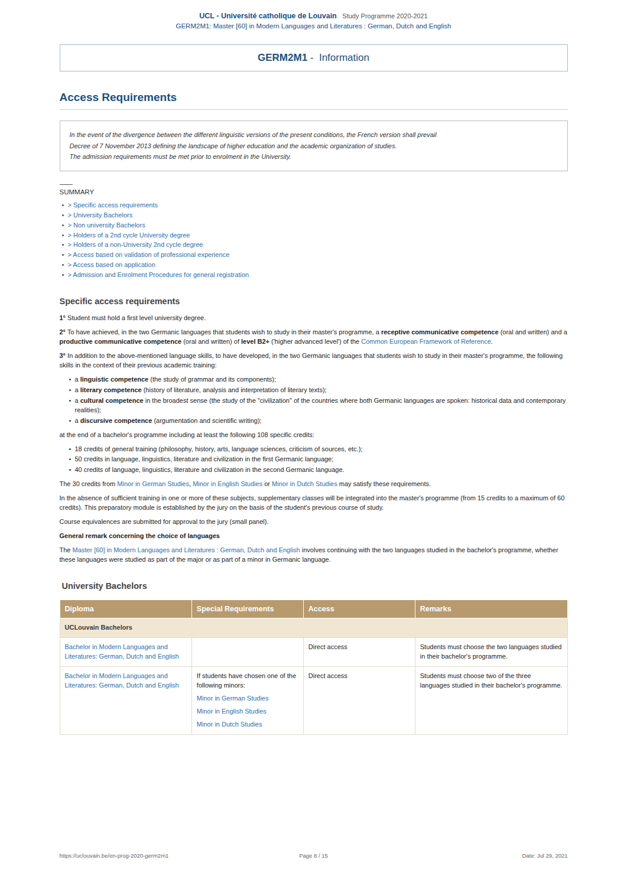UCL - Université catholique de Louvain Study Programme 2020-2021
GERM2M1: Master [60] in Modern Languages and Literatures : German, Dutch and English
GERM2M1 - Information
Access Requirements
In the event of the divergence between the different linguistic versions of the present conditions, the French version shall prevail
Decree of 7 November 2013 defining the landscape of higher education and the academic organization of studies.
The admission requirements must be met prior to enrolment in the University.
SUMMARY
> Specific access requirements
> University Bachelors
> Non university Bachelors
> Holders of a 2nd cycle University degree
> Holders of a non-University 2nd cycle degree
> Access based on validation of professional experience
> Access based on application
> Admission and Enrolment Procedures for general registration
Specific access requirements
1° Student must hold a first level university degree.
2° To have achieved, in the two Germanic languages that students wish to study in their master's programme, a receptive communicative competence (oral and written) and a productive communicative competence (oral and written) of level B2+ ('higher advanced level') of the Common European Framework of Reference.
3° In addition to the above-mentioned language skills, to have developed, in the two Germanic languages that students wish to study in their master's programme, the following skills in the context of their previous academic training:
a linguistic competence (the study of grammar and its components);
a literary competence (history of literature, analysis and interpretation of literary texts);
a cultural competence in the broadest sense (the study of the "civilization" of the countries where both Germanic languages are spoken: historical data and contemporary realities);
a discursive competence (argumentation and scientific writing);
at the end of a bachelor's programme including at least the following 108 specific credits:
18 credits of general training (philosophy, history, arts, language sciences, criticism of sources, etc.);
50 credits in language, linguistics, literature and civilization in the first Germanic language;
40 credits of language, linguistics, literature and civilization in the second Germanic language.
The 30 credits from Minor in German Studies, Minor in English Studies or Minor in Dutch Studies may satisfy these requirements.
In the absence of sufficient training in one or more of these subjects, supplementary classes will be integrated into the master's programme (from 15 credits to a maximum of 60 credits). This preparatory module is established by the jury on the basis of the student's previous course of study.
Course equivalences are submitted for approval to the jury (small panel).
General remark concerning the choice of languages
The Master [60] in Modern Languages and Literatures : German, Dutch and English involves continuing with the two languages studied in the bachelor's programme, whether these languages were studied as part of the major or as part of a minor in Germanic language.
University Bachelors
| Diploma | Special Requirements | Access | Remarks |
| --- | --- | --- | --- |
| UCLouvain Bachelors |
| Bachelor in Modern Languages and Literatures: German, Dutch and English | | Direct access | Students must choose the two languages studied in their bachelor's programme. |
| Bachelor in Modern Languages and Literatures: German, Dutch and English | If students have chosen one of the following minors: Minor in German Studies Minor in English Studies Minor in Dutch Studies | Direct access | Students must choose two of the three languages studied in their bachelor's programme. |
https://uclouvain.be/en-prog-2020-germ2m1
Page 8 / 15
Date: Jul 29, 2021